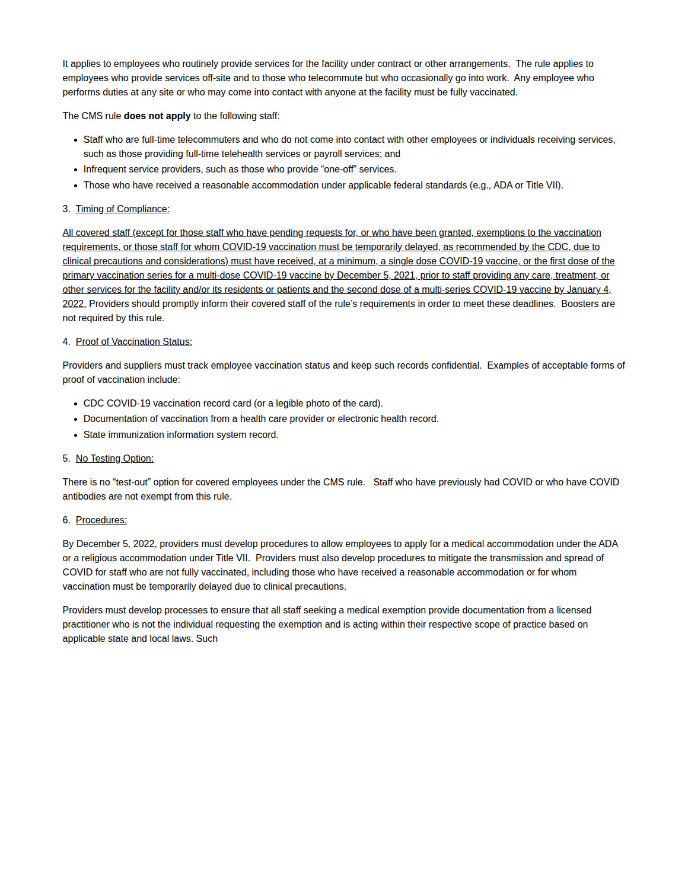It applies to employees who routinely provide services for the facility under contract or other arrangements. The rule applies to employees who provide services off-site and to those who telecommute but who occasionally go into work. Any employee who performs duties at any site or who may come into contact with anyone at the facility must be fully vaccinated.
The CMS rule does not apply to the following staff:
Staff who are full-time telecommuters and who do not come into contact with other employees or individuals receiving services, such as those providing full-time telehealth services or payroll services; and
Infrequent service providers, such as those who provide “one-off” services.
Those who have received a reasonable accommodation under applicable federal standards (e.g., ADA or Title VII).
3. Timing of Compliance:
All covered staff (except for those staff who have pending requests for, or who have been granted, exemptions to the vaccination requirements, or those staff for whom COVID-19 vaccination must be temporarily delayed, as recommended by the CDC, due to clinical precautions and considerations) must have received, at a minimum, a single dose COVID-19 vaccine, or the first dose of the primary vaccination series for a multi-dose COVID-19 vaccine by December 5, 2021, prior to staff providing any care, treatment, or other services for the facility and/or its residents or patients and the second dose of a multi-series COVID-19 vaccine by January 4, 2022. Providers should promptly inform their covered staff of the rule’s requirements in order to meet these deadlines. Boosters are not required by this rule.
4. Proof of Vaccination Status:
Providers and suppliers must track employee vaccination status and keep such records confidential. Examples of acceptable forms of proof of vaccination include:
CDC COVID-19 vaccination record card (or a legible photo of the card).
Documentation of vaccination from a health care provider or electronic health record.
State immunization information system record.
5. No Testing Option:
There is no “test-out” option for covered employees under the CMS rule. Staff who have previously had COVID or who have COVID antibodies are not exempt from this rule.
6. Procedures:
By December 5, 2022, providers must develop procedures to allow employees to apply for a medical accommodation under the ADA or a religious accommodation under Title VII. Providers must also develop procedures to mitigate the transmission and spread of COVID for staff who are not fully vaccinated, including those who have received a reasonable accommodation or for whom vaccination must be temporarily delayed due to clinical precautions.
Providers must develop processes to ensure that all staff seeking a medical exemption provide documentation from a licensed practitioner who is not the individual requesting the exemption and is acting within their respective scope of practice based on applicable state and local laws. Such